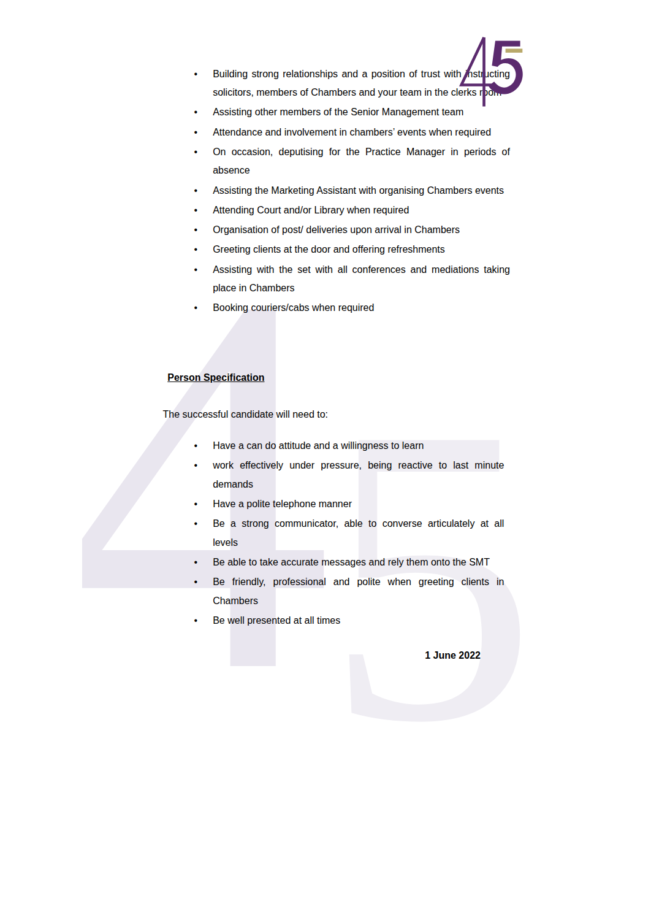4
5
Building strong relationships and a position of trust with instructing solicitors, members of Chambers and your team in the clerks room
Assisting other members of the Senior Management team
Attendance and involvement in chambers’ events when required
On occasion, deputising for the Practice Manager in periods of absence
Assisting the Marketing Assistant with organising Chambers events
Attending Court and/or Library when required
Organisation of post/ deliveries upon arrival in Chambers
Greeting clients at the door and offering refreshments
Assisting with the set with all conferences and mediations taking place in Chambers
Booking couriers/cabs when required
Person Specification
The successful candidate will need to:
Have a can do attitude and a willingness to learn
work effectively under pressure, being reactive to last minute demands
Have a polite telephone manner
Be a strong communicator, able to converse articulately at all levels
Be able to take accurate messages and rely them onto the SMT
Be friendly, professional and polite when greeting clients in Chambers
Be well presented at all times
1 June 2022